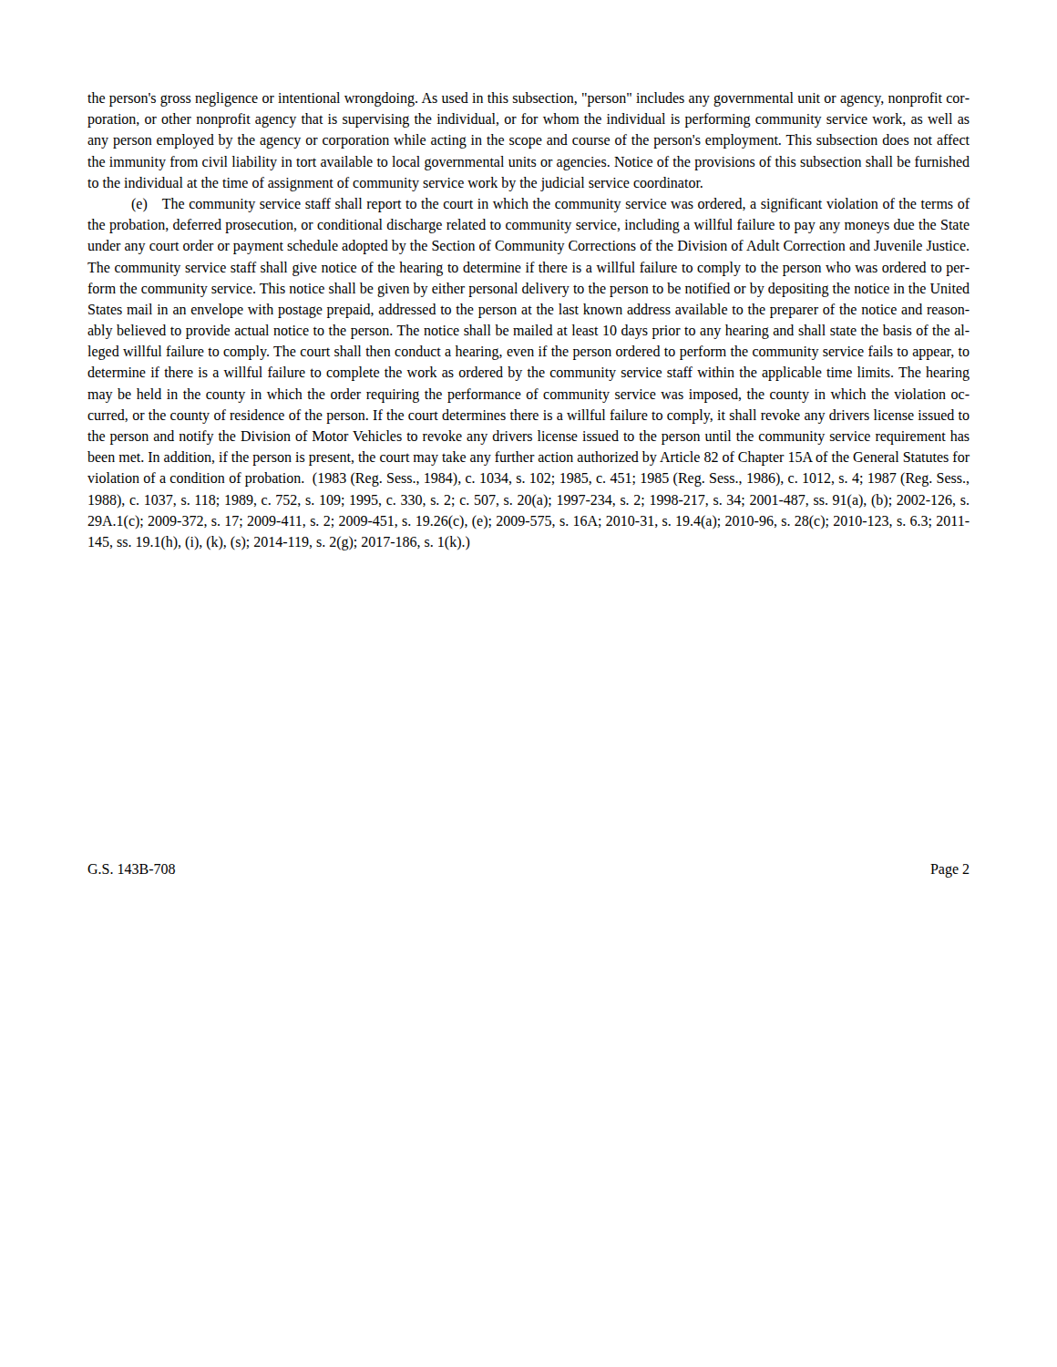the person's gross negligence or intentional wrongdoing. As used in this subsection, "person" includes any governmental unit or agency, nonprofit corporation, or other nonprofit agency that is supervising the individual, or for whom the individual is performing community service work, as well as any person employed by the agency or corporation while acting in the scope and course of the person's employment. This subsection does not affect the immunity from civil liability in tort available to local governmental units or agencies. Notice of the provisions of this subsection shall be furnished to the individual at the time of assignment of community service work by the judicial service coordinator.
(e) The community service staff shall report to the court in which the community service was ordered, a significant violation of the terms of the probation, deferred prosecution, or conditional discharge related to community service, including a willful failure to pay any moneys due the State under any court order or payment schedule adopted by the Section of Community Corrections of the Division of Adult Correction and Juvenile Justice. The community service staff shall give notice of the hearing to determine if there is a willful failure to comply to the person who was ordered to perform the community service. This notice shall be given by either personal delivery to the person to be notified or by depositing the notice in the United States mail in an envelope with postage prepaid, addressed to the person at the last known address available to the preparer of the notice and reasonably believed to provide actual notice to the person. The notice shall be mailed at least 10 days prior to any hearing and shall state the basis of the alleged willful failure to comply. The court shall then conduct a hearing, even if the person ordered to perform the community service fails to appear, to determine if there is a willful failure to complete the work as ordered by the community service staff within the applicable time limits. The hearing may be held in the county in which the order requiring the performance of community service was imposed, the county in which the violation occurred, or the county of residence of the person. If the court determines there is a willful failure to comply, it shall revoke any drivers license issued to the person and notify the Division of Motor Vehicles to revoke any drivers license issued to the person until the community service requirement has been met. In addition, if the person is present, the court may take any further action authorized by Article 82 of Chapter 15A of the General Statutes for violation of a condition of probation. (1983 (Reg. Sess., 1984), c. 1034, s. 102; 1985, c. 451; 1985 (Reg. Sess., 1986), c. 1012, s. 4; 1987 (Reg. Sess., 1988), c. 1037, s. 118; 1989, c. 752, s. 109; 1995, c. 330, s. 2; c. 507, s. 20(a); 1997-234, s. 2; 1998-217, s. 34; 2001-487, ss. 91(a), (b); 2002-126, s. 29A.1(c); 2009-372, s. 17; 2009-411, s. 2; 2009-451, s. 19.26(c), (e); 2009-575, s. 16A; 2010-31, s. 19.4(a); 2010-96, s. 28(c); 2010-123, s. 6.3; 2011-145, ss. 19.1(h), (i), (k), (s); 2014-119, s. 2(g); 2017-186, s. 1(k).)
G.S. 143B-708 Page 2